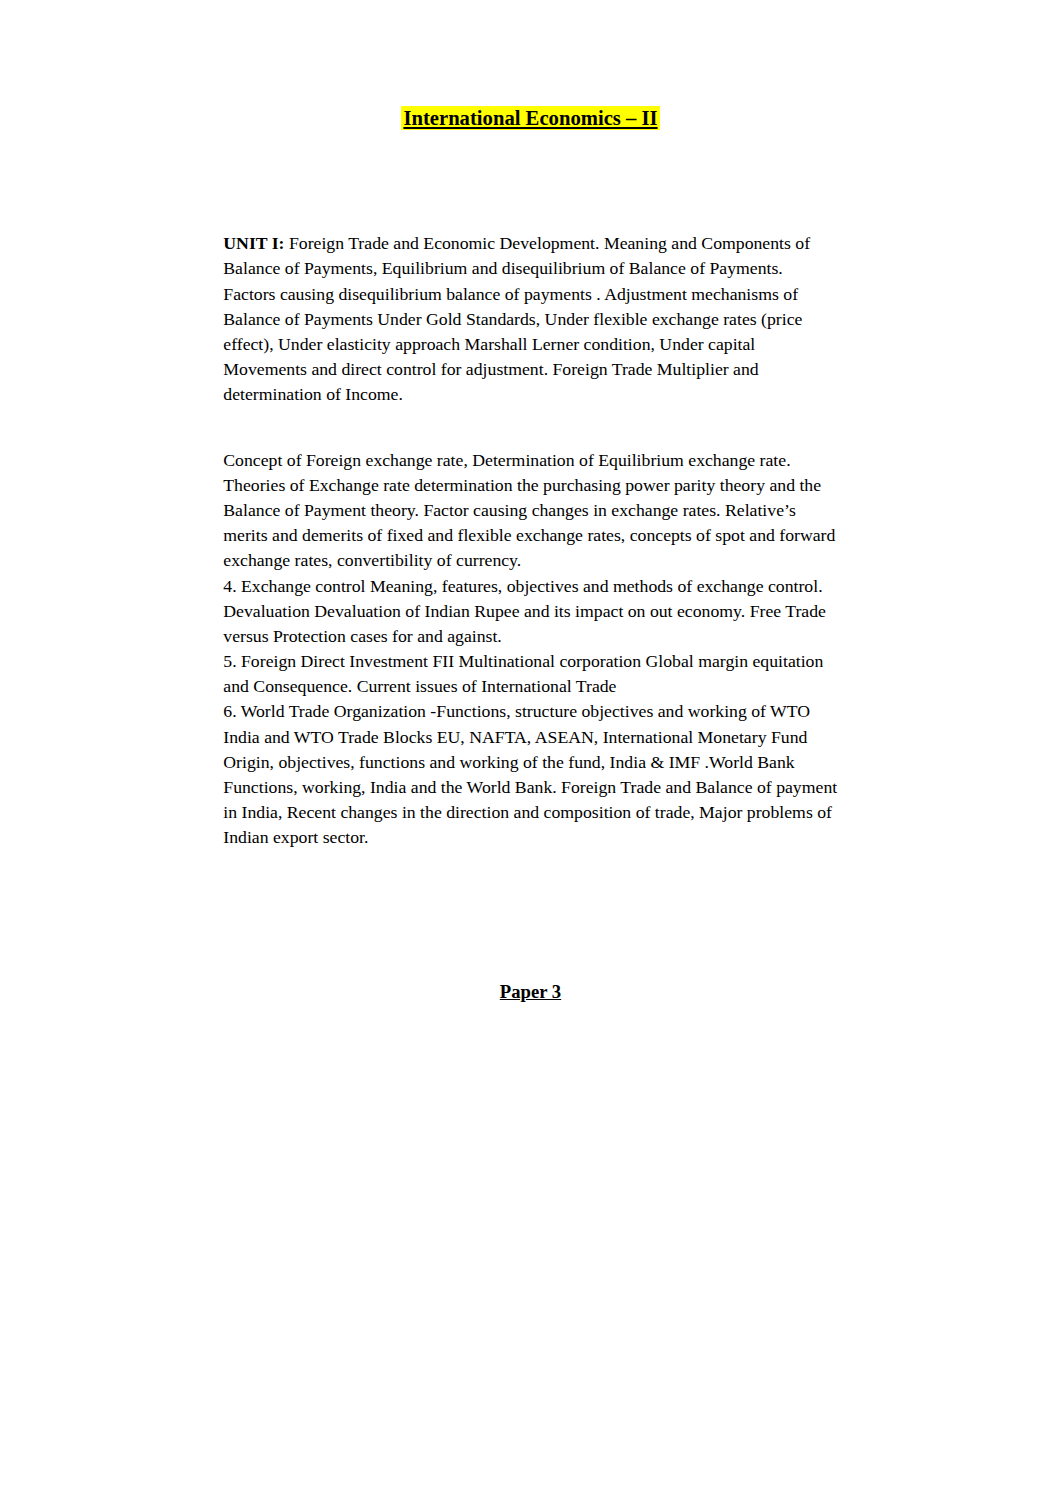International Economics – II
UNIT I: Foreign Trade and Economic Development. Meaning and Components of Balance of Payments, Equilibrium and disequilibrium of Balance of Payments. Factors causing disequilibrium balance of payments . Adjustment mechanisms of Balance of Payments Under Gold Standards, Under flexible exchange rates (price effect), Under elasticity approach Marshall Lerner condition, Under capital Movements and direct control for adjustment. Foreign Trade Multiplier and determination of Income.
Concept of Foreign exchange rate, Determination of Equilibrium exchange rate. Theories of Exchange rate determination the purchasing power parity theory and the Balance of Payment theory. Factor causing changes in exchange rates. Relative’s merits and demerits of fixed and flexible exchange rates, concepts of spot and forward exchange rates, convertibility of currency.
4. Exchange control Meaning, features, objectives and methods of exchange control. Devaluation Devaluation of Indian Rupee and its impact on out economy. Free Trade versus Protection cases for and against.
5. Foreign Direct Investment FII Multinational corporation Global margin equitation and Consequence. Current issues of International Trade
6. World Trade Organization -Functions, structure objectives and working of WTO India and WTO Trade Blocks EU, NAFTA, ASEAN, International Monetary Fund Origin, objectives, functions and working of the fund, India & IMF .World Bank Functions, working, India and the World Bank. Foreign Trade and Balance of payment in India, Recent changes in the direction and composition of trade, Major problems of Indian export sector.
Paper 3